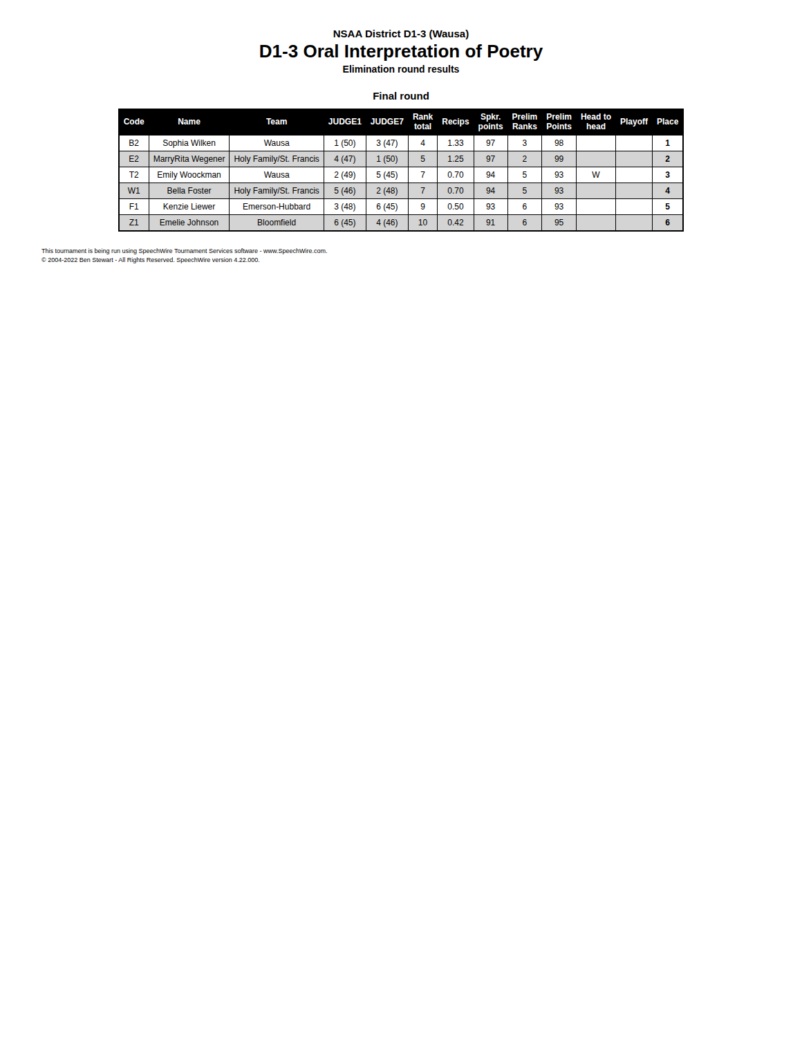NSAA District D1-3 (Wausa)
D1-3 Oral Interpretation of Poetry
Elimination round results
Final round
| Code | Name | Team | JUDGE1 | JUDGE7 | Rank total | Recips | Spkr. points | Prelim Ranks | Prelim Points | Head to head | Playoff | Place |
| --- | --- | --- | --- | --- | --- | --- | --- | --- | --- | --- | --- | --- |
| B2 | Sophia Wilken | Wausa | 1 (50) | 3 (47) | 4 | 1.33 | 97 | 3 | 98 | | | 1 |
| E2 | MarryRita Wegener | Holy Family/St. Francis | 4 (47) | 1 (50) | 5 | 1.25 | 97 | 2 | 99 | | | 2 |
| T2 | Emily Woockman | Wausa | 2 (49) | 5 (45) | 7 | 0.70 | 94 | 5 | 93 | W | | 3 |
| W1 | Bella Foster | Holy Family/St. Francis | 5 (46) | 2 (48) | 7 | 0.70 | 94 | 5 | 93 | | | 4 |
| F1 | Kenzie Liewer | Emerson-Hubbard | 3 (48) | 6 (45) | 9 | 0.50 | 93 | 6 | 93 | | | 5 |
| Z1 | Emelie Johnson | Bloomfield | 6 (45) | 4 (46) | 10 | 0.42 | 91 | 6 | 95 | | | 6 |
This tournament is being run using SpeechWire Tournament Services software - www.SpeechWire.com.
© 2004-2022 Ben Stewart - All Rights Reserved. SpeechWire version 4.22.000.